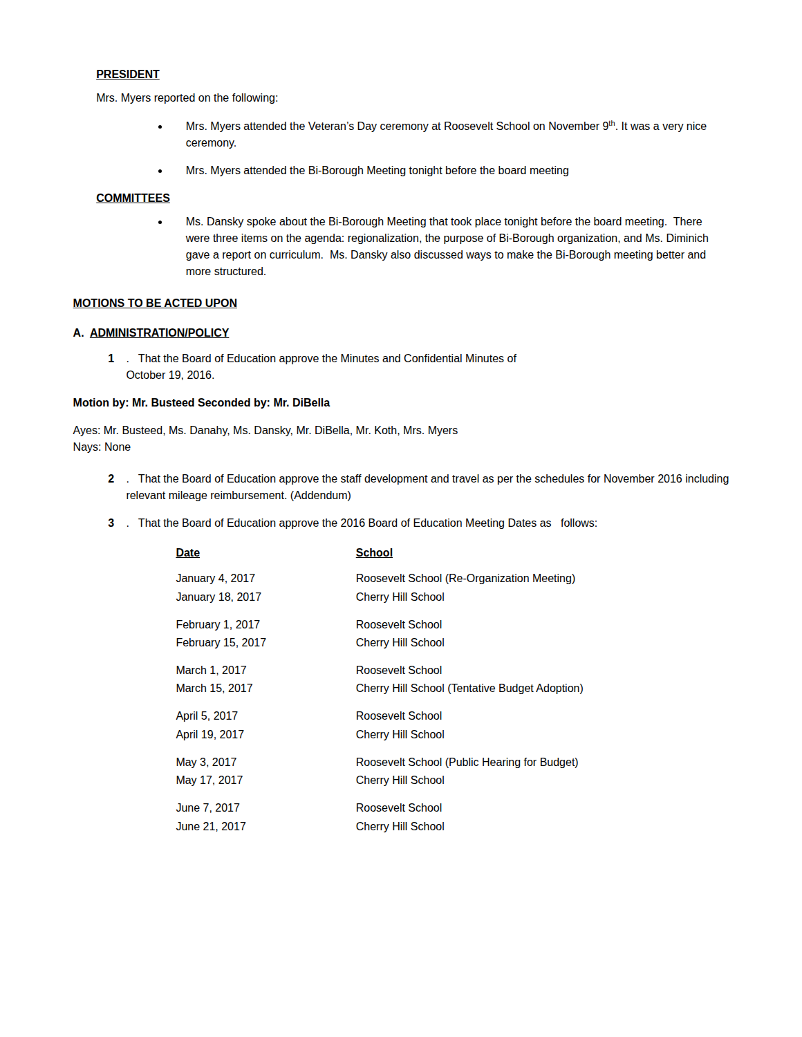PRESIDENT
Mrs. Myers reported on the following:
Mrs. Myers attended the Veteran’s Day ceremony at Roosevelt School on November 9th. It was a very nice ceremony.
Mrs. Myers attended the Bi-Borough Meeting tonight before the board meeting
COMMITTEES
Ms. Dansky spoke about the Bi-Borough Meeting that took place tonight before the board meeting. There were three items on the agenda: regionalization, the purpose of Bi-Borough organization, and Ms. Diminich gave a report on curriculum. Ms. Dansky also discussed ways to make the Bi-Borough meeting better and more structured.
MOTIONS TO BE ACTED UPON
A. ADMINISTRATION/POLICY
1 . That the Board of Education approve the Minutes and Confidential Minutes of
October 19, 2016.
Motion by: Mr. Busteed Seconded by: Mr. DiBella
Ayes: Mr. Busteed, Ms. Danahy, Ms. Dansky, Mr. DiBella, Mr. Koth, Mrs. Myers
Nays: None
2 . That the Board of Education approve the staff development and travel as per the schedules for November 2016 including relevant mileage reimbursement. (Addendum)
3 . That the Board of Education approve the 2016 Board of Education Meeting Dates as follows:
| Date | School |
| --- | --- |
| January 4, 2017 | Roosevelt School (Re-Organization Meeting) |
| January 18, 2017 | Cherry Hill School |
| February 1, 2017 | Roosevelt School |
| February 15, 2017 | Cherry Hill School |
| March 1, 2017 | Roosevelt School |
| March 15, 2017 | Cherry Hill School (Tentative Budget Adoption) |
| April 5, 2017 | Roosevelt School |
| April 19, 2017 | Cherry Hill School |
| May 3, 2017 | Roosevelt School (Public Hearing for Budget) |
| May 17, 2017 | Cherry Hill School |
| June 7, 2017 | Roosevelt School |
| June 21, 2017 | Cherry Hill School |